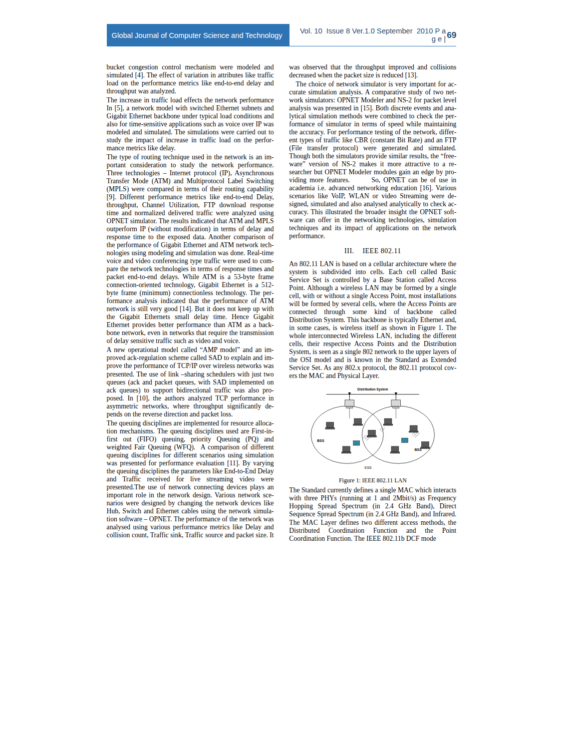Global Journal of Computer Science and Technology
Vol. 10 Issue 8 Ver.1.0 September 2010 P a g e |69
bucket congestion control mechanism were modeled and simulated [4]. The effect of variation in attributes like traffic load on the performance metrics like end-to-end delay and throughput was analyzed.
The increase in traffic load effects the network performance In [5], a network model with switched Ethernet subnets and Gigabit Ethernet backbone under typical load conditions and also for time-sensitive applications such as voice over IP was modeled and simulated. The simulations were carried out to study the impact of increase in traffic load on the performance metrics like delay.
The type of routing technique used in the network is an important consideration to study the network performance. Three technologies – Internet protocol (IP), Asynchronous Transfer Mode (ATM) and Multiprotocol Label Switching (MPLS) were compared in terms of their routing capability [9]. Different performance metrics like end-to-end Delay, throughput, Channel Utilization, FTP download response time and normalized delivered traffic were analyzed using OPNET simulator. The results indicated that ATM and MPLS outperform IP (without modification) in terms of delay and response time to the exposed data. Another comparison of the performance of Gigabit Ethernet and ATM network technologies using modeling and simulation was done. Real-time voice and video conferencing type traffic were used to compare the network technologies in terms of response times and packet end-to-end delays. While ATM is a 53-byte frame connection-oriented technology, Gigabit Ethernet is a 512-byte frame (minimum) connectionless technology. The performance analysis indicated that the performance of ATM network is still very good [14]. But it does not keep up with the Gigabit Ethernets small delay time. Hence Gigabit Ethernet provides better performance than ATM as a backbone network, even in networks that require the transmission of delay sensitive traffic such as video and voice.
A new operational model called “AMP model” and an improved ack-regulation scheme called SAD to explain and improve the performance of TCP/IP over wireless networks was presented. The use of link –sharing schedulers with just two queues (ack and packet queues, with SAD implemented on ack queues) to support bidirectional traffic was also proposed. In [10], the authors analyzed TCP performance in asymmetric networks, where throughput significantly depends on the reverse direction and packet loss.
The queuing disciplines are implemented for resource allocation mechanisms. The queuing disciplines used are First-in-first out (FIFO) queuing, priority Queuing (PQ) and weighted Fair Queuing (WFQ). A comparison of different queuing disciplines for different scenarios using simulation was presented for performance evaluation [11]. By varying the queuing disciplines the parameters like End-to-End Delay and Traffic received for live streaming video were presented.The use of network connecting devices plays an important role in the network design. Various network scenarios were designed by changing the network devices like Hub, Switch and Ethernet cables using the network simulation software – OPNET. The performance of the network was analysed using various performance metrics like Delay and collision count, Traffic sink, Traffic source and packet size. It was observed that the throughput improved and collisions decreased when the packet size is reduced [13].
The choice of network simulator is very important for accurate simulation analysis. A comparative study of two network simulators: OPNET Modeler and NS-2 for packet level analysis was presented in [15]. Both discrete events and analytical simulation methods were combined to check the performance of simulator in terms of speed while maintaining the accuracy. For performance testing of the network, different types of traffic like CBR (constant Bit Rate) and an FTP (File transfer protocol) were generated and simulated. Though both the simulators provide similar results, the “freeware” version of NS-2 makes it more attractive to a researcher but OPNET Modeler modules gain an edge by providing more features. So, OPNET can be of use in academia i.e. advanced networking education [16]. Various scenarios like VoIP, WLAN or video Streaming were designed, simulated and also analysed analytically to check accuracy. This illustrated the broader insight the OPNET software can offer in the networking technologies, simulation techniques and its impact of applications on the network performance.
III. IEEE 802.11
An 802.11 LAN is based on a cellular architecture where the system is subdivided into cells. Each cell called Basic Service Set is controlled by a Base Station called Access Point. Although a wireless LAN may be formed by a single cell, with or without a single Access Point, most installations will be formed by several cells, where the Access Points are connected through some kind of backbone called Distribution System. This backbone is typically Ethernet and, in some cases, is wireless itself as shown in Figure 1. The whole interconnected Wireless LAN, including the different cells, their respective Access Points and the Distribution System, is seen as a single 802 network to the upper layers of the OSI model and is known in the Standard as Extended Service Set. As any 802.x protocol, the 802.11 protocol covers the MAC and Physical Layer.
Distribution System BSS BSS ESS
Figure 1: IEEE 802.11 LAN
The Standard currently defines a single MAC which interacts with three PHYs (running at 1 and 2Mbit/s) as Frequency Hopping Spread Spectrum (in 2.4 GHz Band), Direct Sequence Spread Spectrum (in 2.4 GHz Band), and Infrared. The MAC Layer defines two different access methods, the Distributed Coordination Function and the Point Coordination Function. The IEEE 802.11b DCF mode